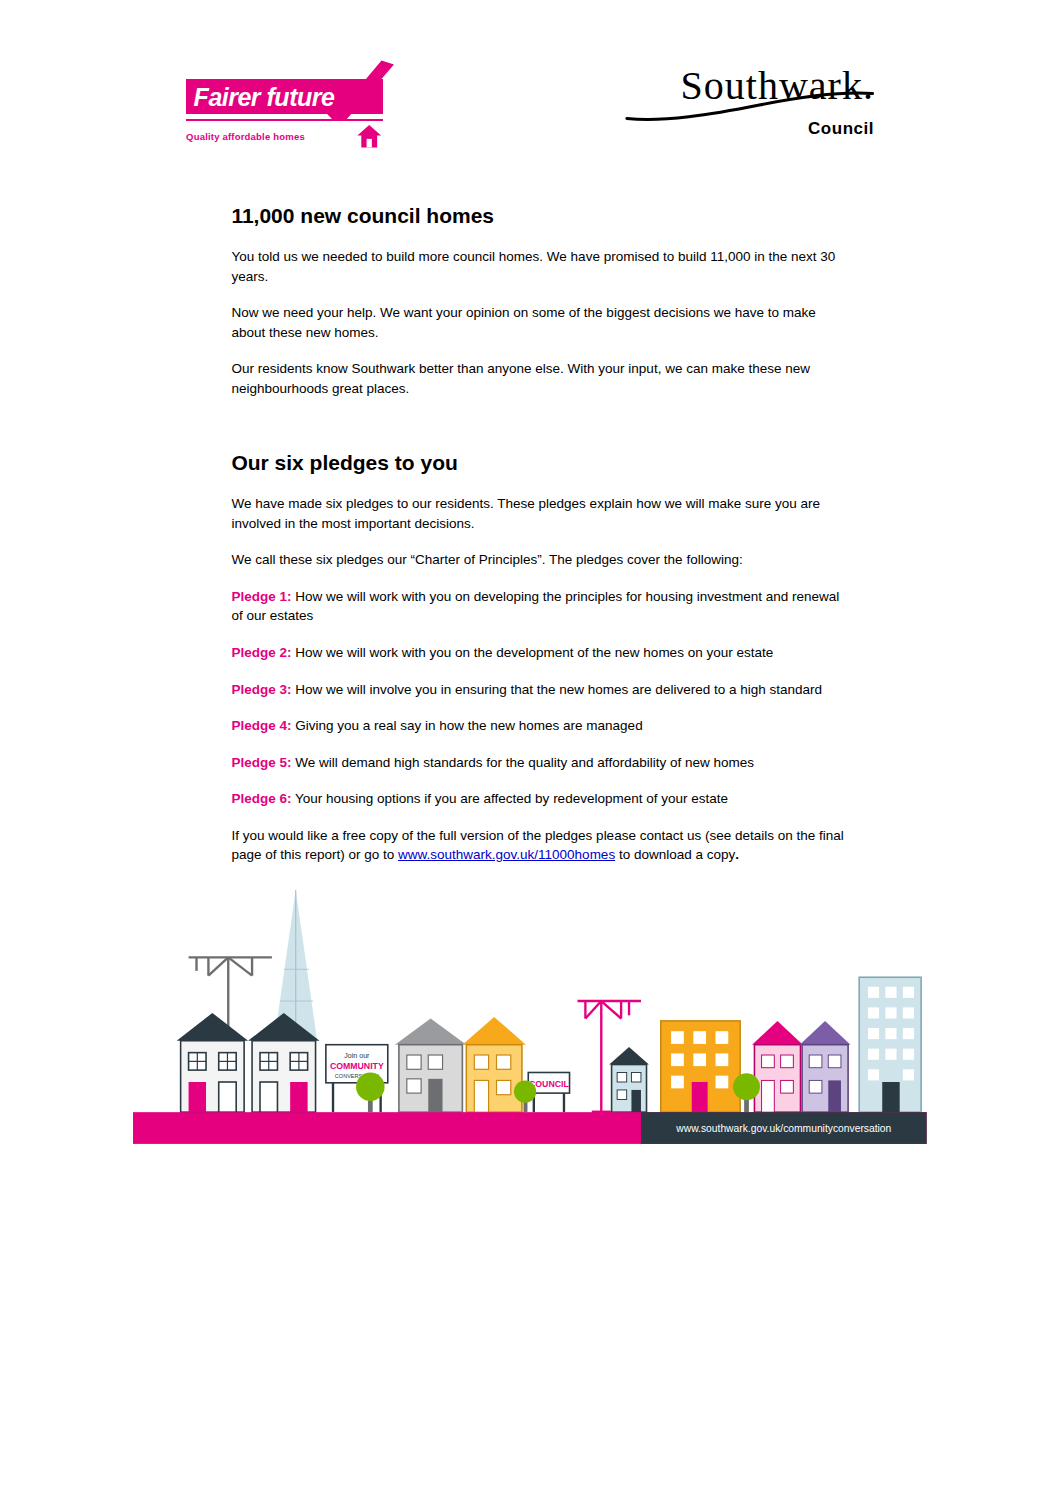Fairer future
Quality affordable homes
Southwark.
Council
11,000 new council homes
You told us we needed to build more council homes. We have promised to build 11,000 in the next 30 years.
Now we need your help. We want your opinion on some of the biggest decisions we have to make about these new homes.
Our residents know Southwark better than anyone else. With your input, we can make these new neighbourhoods great places.
Our six pledges to you
We have made six pledges to our residents. These pledges explain how we will make sure you are involved in the most important decisions.
We call these six pledges our “Charter of Principles”. The pledges cover the following:
Pledge 1: How we will work with you on developing the principles for housing investment and renewal of our estates
Pledge 2: How we will work with you on the development of the new homes on your estate
Pledge 3: How we will involve you in ensuring that the new homes are delivered to a high standard
Pledge 4: Giving you a real say in how the new homes are managed
Pledge 5: We will demand high standards for the quality and affordability of new homes
Pledge 6: Your housing options if you are affected by redevelopment of your estate
If you would like a free copy of the full version of the pledges please contact us (see details on the final page of this report) or go to www.southwark.gov.uk/11000homes to download a copy.
Join our COMMUNITY CONVERSATION COUNCIL www.southwark.gov.uk/communityconversation